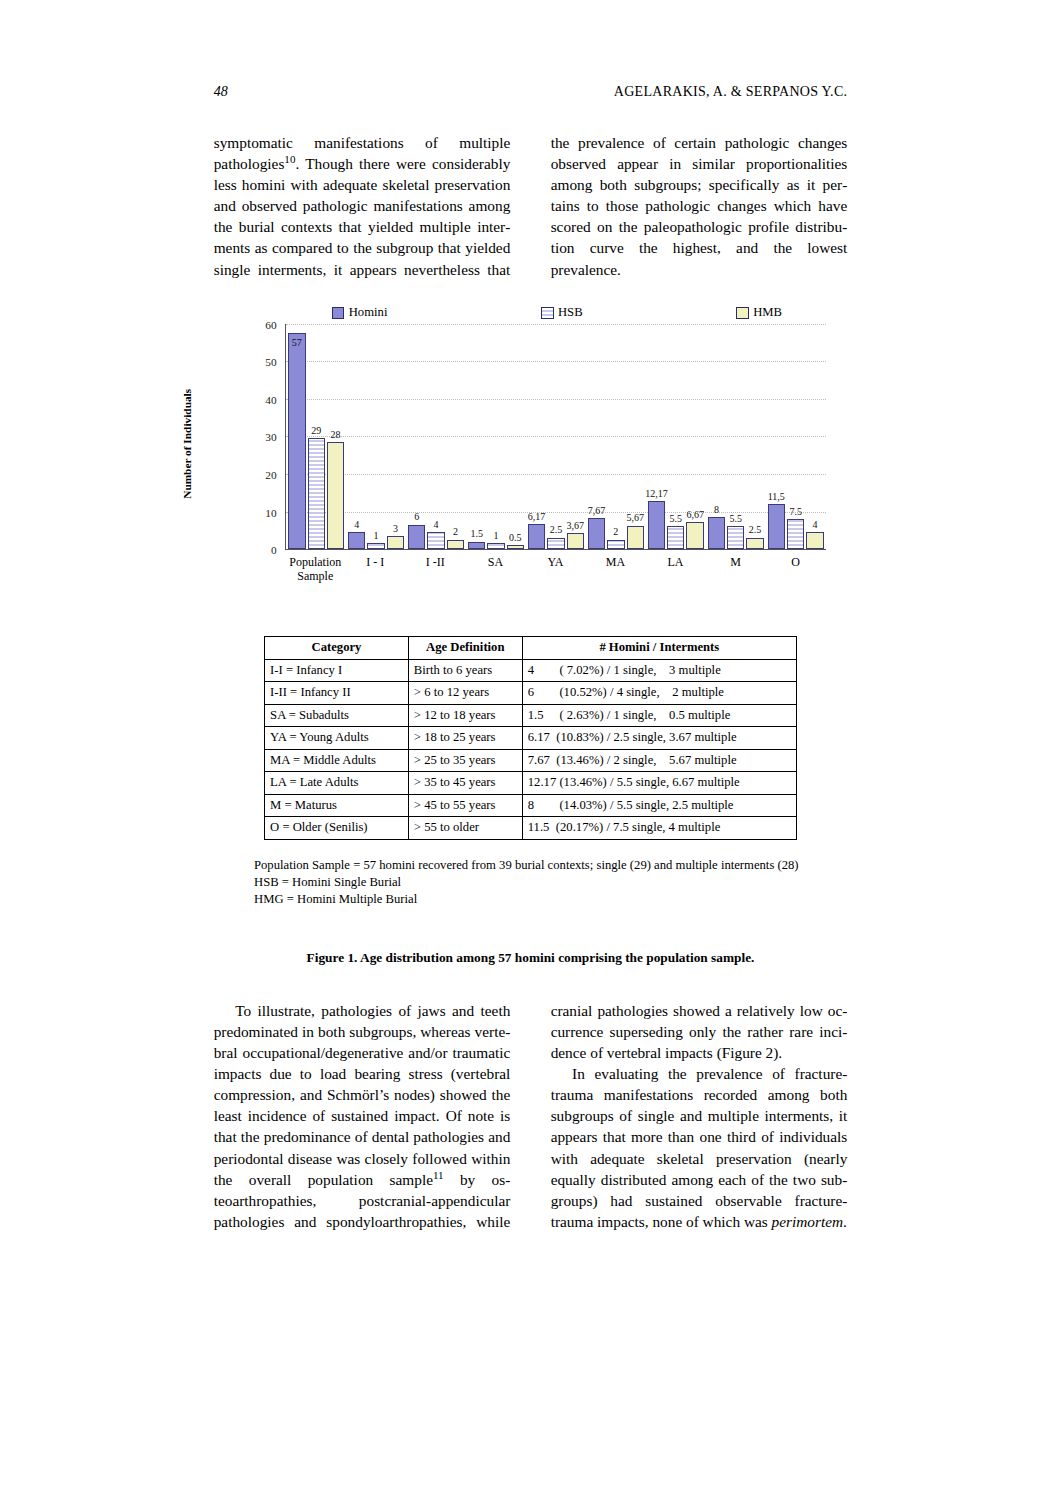48
AGELARAKIS, A. & SERPANOS Y.C.
symptomatic manifestations of multiple pathologies10. Though there were considerably less homini with adequate skeletal preservation and observed pathologic manifestations among the burial contexts that yielded multiple interments as compared to the subgroup that yielded single interments, it appears nevertheless that the prevalence of certain pathologic changes observed appear in similar proportionalities among both subgroups; specifically as it pertains to those pathologic changes which have scored on the paleopathologic profile distribution curve the highest, and the lowest prevalence.
Homini HSB HMB
Number of Individuals
60
50
40
30
20
10
0
57
29
28
4
1
3
6
4
2
1.5
1
0.5
6,17
2.5
3,67
7,67
2
5,67
12,17
5.5
6,67
8
5.5
2.5
11,5
7.5
4
Population
Sample
I - I
I -II
SA
YA
MA
LA
M
O
| Category | Age Definition | # Homini / Interments |
| --- | --- | --- |
| I-I = Infancy I | Birth to 6 years | 4 ( 7.02%) / 1 single, 3 multiple |
| I-II = Infancy II | > 6 to 12 years | 6 (10.52%) / 4 single, 2 multiple |
| SA = Subadults | > 12 to 18 years | 1.5 ( 2.63%) / 1 single, 0.5 multiple |
| YA = Young Adults | > 18 to 25 years | 6.17 (10.83%) / 2.5 single, 3.67 multiple |
| MA = Middle Adults | > 25 to 35 years | 7.67 (13.46%) / 2 single, 5.67 multiple |
| LA = Late Adults | > 35 to 45 years | 12.17 (13.46%) / 5.5 single, 6.67 multiple |
| M = Maturus | > 45 to 55 years | 8 (14.03%) / 5.5 single, 2.5 multiple |
| O = Older (Senilis) | > 55 to older | 11.5 (20.17%) / 7.5 single, 4 multiple |
Population Sample = 57 homini recovered from 39 burial contexts; single (29) and multiple interments (28)
HSB = Homini Single Burial
HMG = Homini Multiple Burial
Figure 1. Age distribution among 57 homini comprising the population sample.
To illustrate, pathologies of jaws and teeth predominated in both subgroups, whereas vertebral occupational/degenerative and/or traumatic impacts due to load bearing stress (vertebral compression, and Schmörl’s nodes) showed the least incidence of sustained impact. Of note is that the predominance of dental pathologies and periodontal disease was closely followed within the overall population sample11 by osteoarthropathies, postcranial-appendicular pathologies and spondyloarthropathies, while cranial pathologies showed a relatively low occurrence superseding only the rather rare incidence of vertebral impacts (Figure 2).
In evaluating the prevalence of fracture-trauma manifestations recorded among both subgroups of single and multiple interments, it appears that more than one third of individuals with adequate skeletal preservation (nearly equally distributed among each of the two subgroups) had sustained observable fracture-trauma impacts, none of which was perimortem.